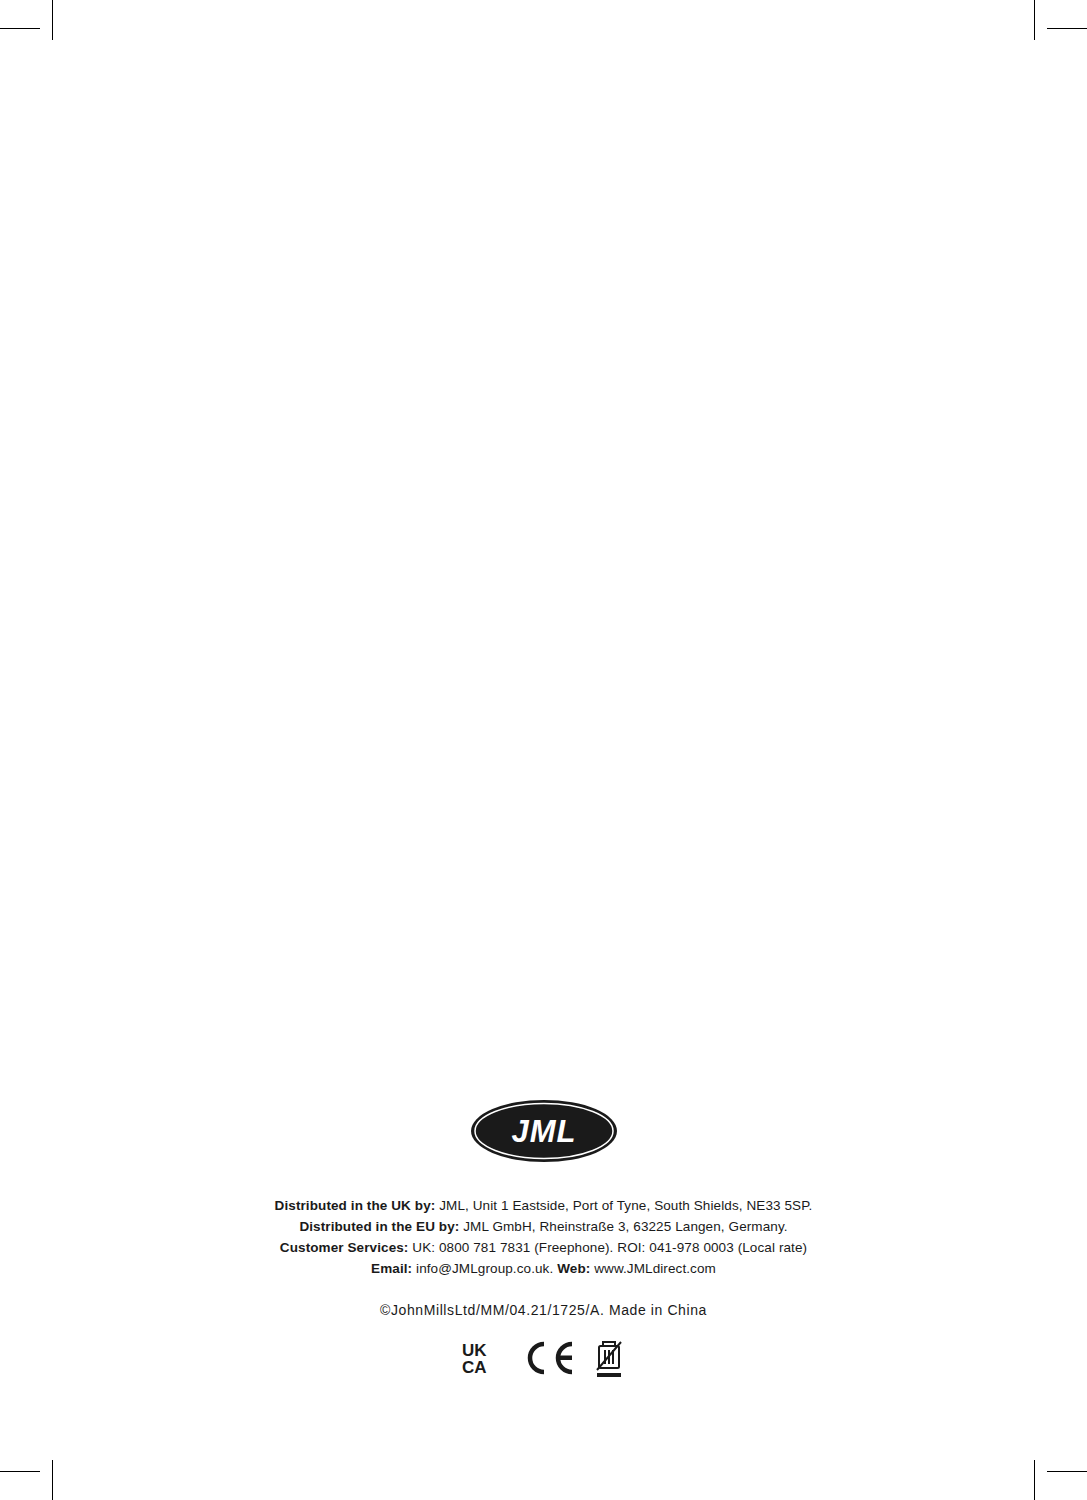JML
Distributed in the UK by: JML, Unit 1 Eastside, Port of Tyne, South Shields, NE33 5SP.
Distributed in the EU by: JML GmbH, Rheinstraße 3, 63225 Langen, Germany.
Customer Services: UK: 0800 781 7831 (Freephone). ROI: 041-978 0003 (Local rate)
Email: info@JMLgroup.co.uk. Web: www.JMLdirect.com
©JohnMillsLtd/MM/04.21/1725/A. Made in China
UK CA